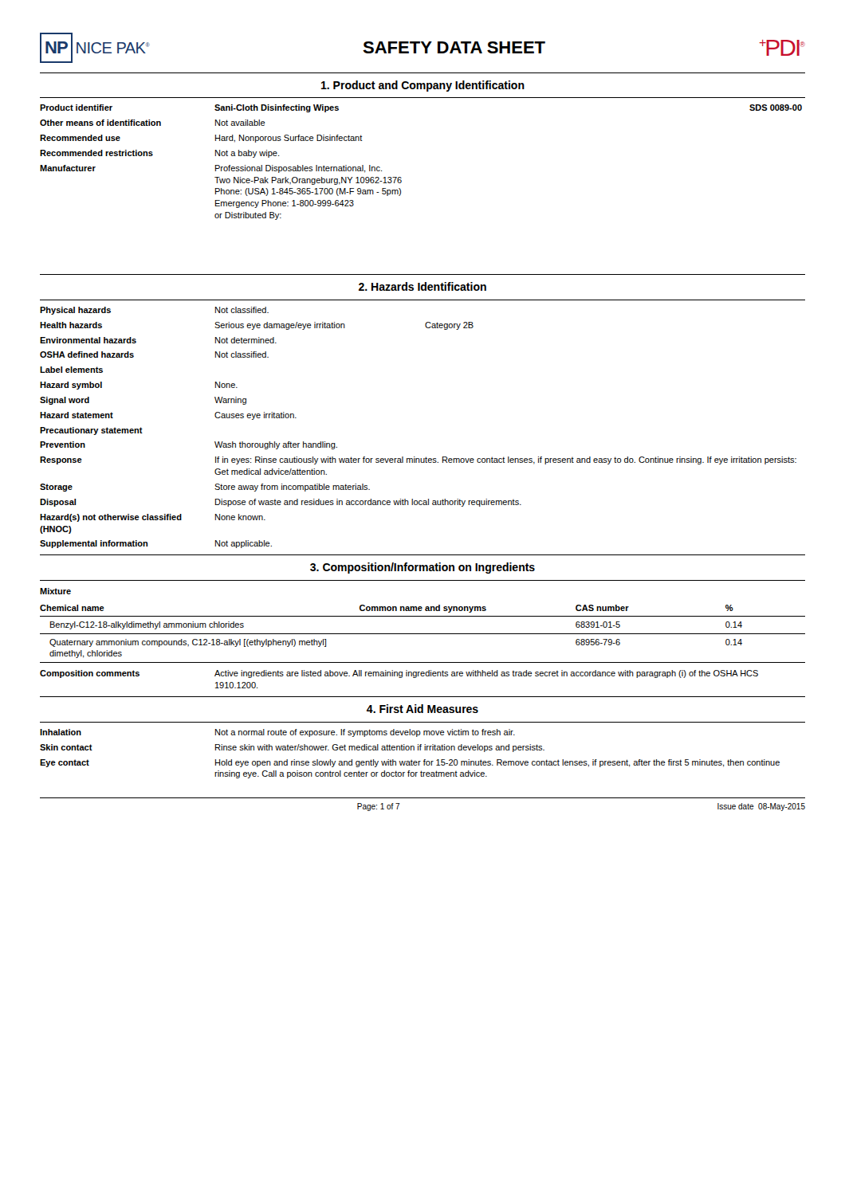NP
NICE PAK®
SAFETY DATA SHEET
+PDI®
1. Product and Company Identification
| Product identifier | Sani-Cloth Disinfecting Wipes | SDS 0089-00 |
| Other means of identification | Not available |
| Recommended use | Hard, Nonporous Surface Disinfectant |
| Recommended restrictions | Not a baby wipe. |
| Manufacturer | Professional Disposables International, Inc. Two Nice-Pak Park,Orangeburg,NY 10962-1376 Phone: (USA) 1-845-365-1700 (M-F 9am - 5pm) Emergency Phone: 1-800-999-6423 or Distributed By: |
2. Hazards Identification
| Physical hazards | Not classified. |
| Health hazards | Serious eye damage/eye irritation | Category 2B |
| Environmental hazards | Not determined. |
| OSHA defined hazards | Not classified. |
| Label elements | |
| Hazard symbol | None. |
| Signal word | Warning |
| Hazard statement | Causes eye irritation. |
| Precautionary statement | |
| Prevention | Wash thoroughly after handling. |
| Response | If in eyes: Rinse cautiously with water for several minutes. Remove contact lenses, if present and easy to do. Continue rinsing. If eye irritation persists: Get medical advice/attention. |
| Storage | Store away from incompatible materials. |
| Disposal | Dispose of waste and residues in accordance with local authority requirements. |
| Hazard(s) not otherwise classified (HNOC) | None known. |
| Supplemental information | Not applicable. |
3. Composition/Information on Ingredients
Mixture
| Chemical name | Common name and synonyms | CAS number | % |
| --- | --- | --- | --- |
| Benzyl-C12-18-alkyldimethyl ammonium chlorides | | 68391-01-5 | 0.14 |
| Quaternary ammonium compounds, C12-18-alkyl [(ethylphenyl) methyl] dimethyl, chlorides | | 68956-79-6 | 0.14 |
| Composition comments | Active ingredients are listed above. All remaining ingredients are withheld as trade secret in accordance with paragraph (i) of the OSHA HCS 1910.1200. |
4. First Aid Measures
| Inhalation | Not a normal route of exposure. If symptoms develop move victim to fresh air. |
| Skin contact | Rinse skin with water/shower. Get medical attention if irritation develops and persists. |
| Eye contact | Hold eye open and rinse slowly and gently with water for 15-20 minutes. Remove contact lenses, if present, after the first 5 minutes, then continue rinsing eye. Call a poison control center or doctor for treatment advice. |
Page: 1 of 7
Issue date 08-May-2015